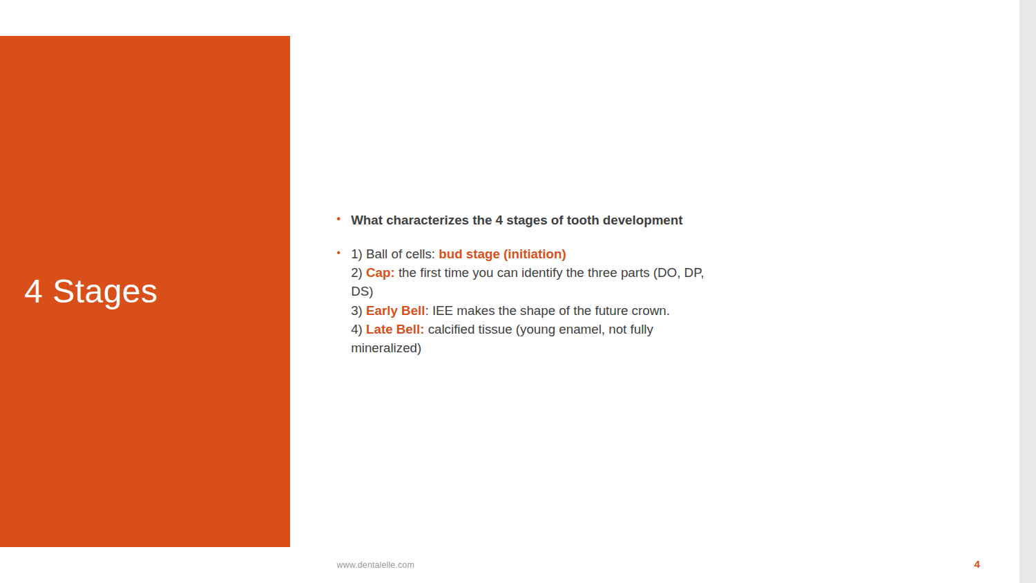4 Stages
What characterizes the 4 stages of tooth development
1) Ball of cells: bud stage (initiation) 2) Cap: the first time you can identify the three parts (DO, DP, DS) 3) Early Bell: IEE makes the shape of the future crown. 4) Late Bell: calcified tissue (young enamel, not fully mineralized)
www.dentalelle.com 4